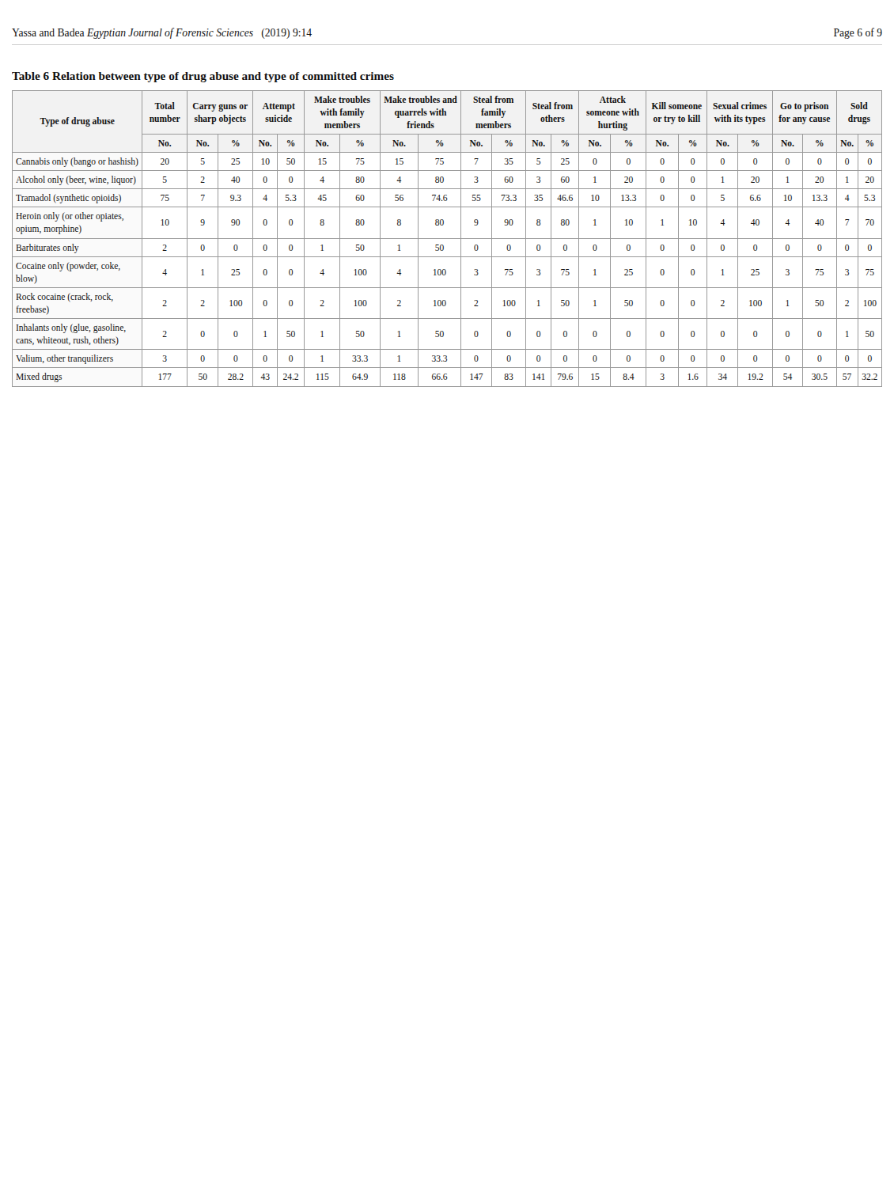Yassa and Badea Egyptian Journal of Forensic Sciences (2019) 9:14
Page 6 of 9
Table 6 Relation between type of drug abuse and type of committed crimes
| Type of drug abuse | Total number | Carry guns or sharp objects | Attempt suicide | Make troubles with family members | Make troubles and quarrels with friends | Steal from family members | Steal from others | Attack someone with hurting | Kill someone or try to kill | Sexual crimes with its types | Go to prison for any cause | Sold drugs |
| --- | --- | --- | --- | --- | --- | --- | --- | --- | --- | --- | --- | --- |
| No. | No. | % | No. | % | No. | % | No. | % | No. | % | No. | % | No. | % | No. | % | No. | % | No. | % | No. | % |
| Cannabis only (bango or hashish) | 20 | 5 | 25 | 10 | 50 | 15 | 75 | 15 | 75 | 7 | 35 | 5 | 25 | 0 | 0 | 0 | 0 | 0 | 0 | 0 | 0 | 0 | 0 |
| Alcohol only (beer, wine, liquor) | 5 | 2 | 40 | 0 | 0 | 4 | 80 | 4 | 80 | 3 | 60 | 3 | 60 | 1 | 20 | 0 | 0 | 1 | 20 | 1 | 20 | 1 | 20 |
| Tramadol (synthetic opioids) | 75 | 7 | 9.3 | 4 | 5.3 | 45 | 60 | 56 | 74.6 | 55 | 73.3 | 35 | 46.6 | 10 | 13.3 | 0 | 0 | 5 | 6.6 | 10 | 13.3 | 4 | 5.3 |
| Heroin only (or other opiates, opium, morphine) | 10 | 9 | 90 | 0 | 0 | 8 | 80 | 8 | 80 | 9 | 90 | 8 | 80 | 1 | 10 | 1 | 10 | 4 | 40 | 4 | 40 | 7 | 70 |
| Barbiturates only | 2 | 0 | 0 | 0 | 0 | 1 | 50 | 1 | 50 | 0 | 0 | 0 | 0 | 0 | 0 | 0 | 0 | 0 | 0 | 0 | 0 | 0 | 0 |
| Cocaine only (powder, coke, blow) | 4 | 1 | 25 | 0 | 0 | 4 | 100 | 4 | 100 | 3 | 75 | 3 | 75 | 1 | 25 | 0 | 0 | 1 | 25 | 3 | 75 | 3 | 75 |
| Rock cocaine (crack, rock, freebase) | 2 | 2 | 100 | 0 | 0 | 2 | 100 | 2 | 100 | 2 | 100 | 1 | 50 | 1 | 50 | 0 | 0 | 2 | 100 | 1 | 50 | 2 | 100 |
| Inhalants only (glue, gasoline, cans, whiteout, rush, others) | 2 | 0 | 0 | 1 | 50 | 1 | 50 | 1 | 50 | 0 | 0 | 0 | 0 | 0 | 0 | 0 | 0 | 0 | 0 | 0 | 0 | 1 | 50 |
| Valium, other tranquilizers | 3 | 0 | 0 | 0 | 0 | 1 | 33.3 | 1 | 33.3 | 0 | 0 | 0 | 0 | 0 | 0 | 0 | 0 | 0 | 0 | 0 | 0 | 0 | 0 |
| Mixed drugs | 177 | 50 | 28.2 | 43 | 24.2 | 115 | 64.9 | 118 | 66.6 | 147 | 83 | 141 | 79.6 | 15 | 8.4 | 3 | 1.6 | 34 | 19.2 | 54 | 30.5 | 57 | 32.2 |